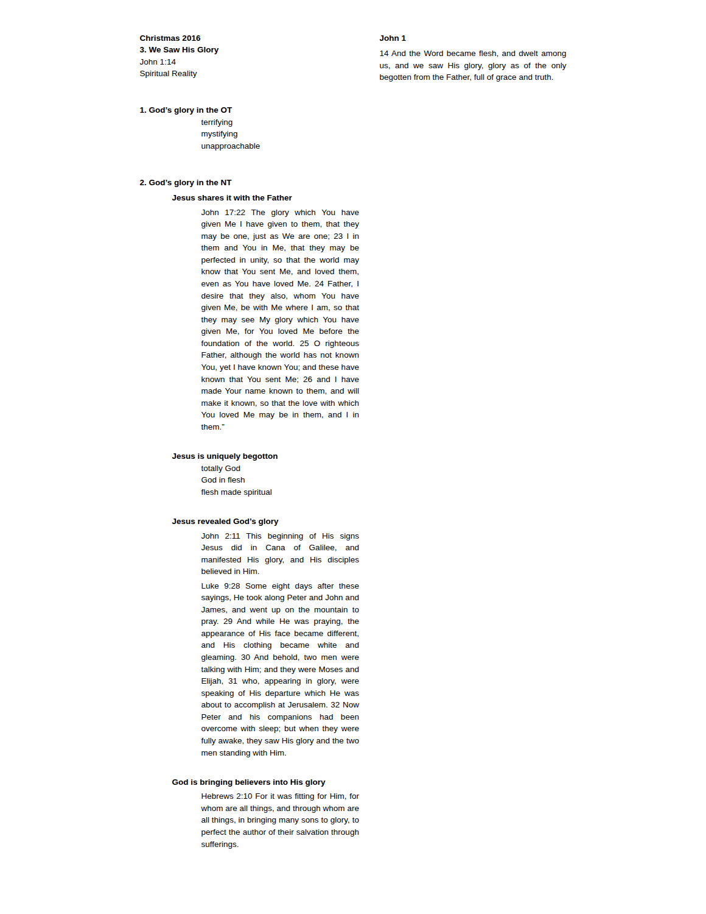Christmas 2016
3. We Saw His Glory
John 1:14
Spiritual Reality
1. God’s glory in the OT
terrifying
mystifying
unapproachable
2. God’s glory in the NT
Jesus shares it with the Father
John 17:22 The glory which You have given Me I have given to them, that they may be one, just as We are one; 23 I in them and You in Me, that they may be perfected in unity, so that the world may know that You sent Me, and loved them, even as You have loved Me. 24 Father, I desire that they also, whom You have given Me, be with Me where I am, so that they may see My glory which You have given Me, for You loved Me before the foundation of the world. 25 O righteous Father, although the world has not known You, yet I have known You; and these have known that You sent Me; 26 and I have made Your name known to them, and will make it known, so that the love with which You loved Me may be in them, and I in them.”
Jesus is uniquely begotton
totally God
God in flesh
flesh made spiritual
Jesus revealed God’s glory
John 2:11 This beginning of His signs Jesus did in Cana of Galilee, and manifested His glory, and His disciples believed in Him.
Luke 9:28 Some eight days after these sayings, He took along Peter and John and James, and went up on the mountain to pray. 29 And while He was praying, the appearance of His face became different, and His clothing became white and gleaming. 30 And behold, two men were talking with Him; and they were Moses and Elijah, 31 who, appearing in glory, were speaking of His departure which He was about to accomplish at Jerusalem. 32 Now Peter and his companions had been overcome with sleep; but when they were fully awake, they saw His glory and the two men standing with Him.
God is bringing believers into His glory
Hebrews 2:10 For it was fitting for Him, for whom are all things, and through whom are all things, in bringing many sons to glory, to perfect the author of their salvation through sufferings.
John 1
14 And the Word became flesh, and dwelt among us, and we saw His glory, glory as of the only begotten from the Father, full of grace and truth.